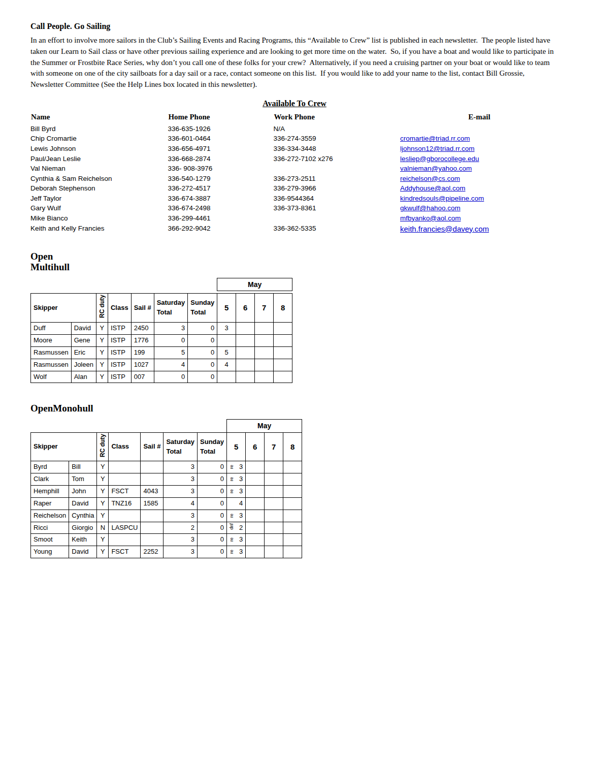Call People. Go Sailing
In an effort to involve more sailors in the Club’s Sailing Events and Racing Programs, this “Available to Crew” list is published in each newsletter. The people listed have taken our Learn to Sail class or have other previous sailing experience and are looking to get more time on the water. So, if you have a boat and would like to participate in the Summer or Frostbite Race Series, why don’t you call one of these folks for your crew? Alternatively, if you need a cruising partner on your boat or would like to team with someone on one of the city sailboats for a day sail or a race, contact someone on this list. If you would like to add your name to the list, contact Bill Grossie, Newsletter Committee (See the Help Lines box located in this newsletter).
Available To Crew
| Name | Home Phone | Work Phone | E-mail |
| --- | --- | --- | --- |
| Bill Byrd | 336-635-1926 | N/A | |
| Chip Cromartie | 336-601-0464 | 336-274-3559 | cromartie@triad.rr.com |
| Lewis Johnson | 336-656-4971 | 336-334-3448 | ljohnson12@triad.rr.com |
| Paul/Jean Leslie | 336-668-2874 | 336-272-7102 x276 | lesliep@gborocollege.edu |
| Val Nieman | 336- 908-3976 | | valnieman@yahoo.com |
| Cynthia & Sam Reichelson | 336-540-1279 | 336-273-2511 | reichelson@cs.com |
| Deborah Stephenson | 336-272-4517 | 336-279-3966 | Addyhouse@aol.com |
| Jeff Taylor | 336-674-3887 | 336-9544364 | kindredsouls@pipeline.com |
| Gary Wulf | 336-674-2498 | 336-373-8361 | gkwulf@hahoo.com |
| Mike Bianco | 336-299-4461 | | mfbyanko@aol.com |
| Keith and Kelly Francies | 366-292-9042 | 336-362-5335 | keith.francies@davey.com |
Open
Multihull
| | | | May |
| Skipper | RC duty | Class | Sail # | Saturday Total | Sunday Total | 5 | 6 | 7 | 8 |
| Duff | David | Y | ISTP | 2450 | 3 | 0 | 3 | | | |
| Moore | Gene | Y | ISTP | 1776 | 0 | 0 | | | | |
| Rasmussen | Eric | Y | ISTP | 199 | 5 | 0 | 5 | | | |
| Rasmussen | Joleen | Y | ISTP | 1027 | 4 | 0 | 4 | | | |
| Wolf | Alan | Y | ISTP | 007 | 0 | 0 | | | | |
OpenMonohull
| | | | May |
| Skipper | RC duty | Class | Sail # | Saturday Total | Sunday Total | 5 | 6 | 7 | 8 |
| Byrd | Bill | Y | | | 3 | 0 | re | 3 | | | |
| Clark | Tom | Y | | | 3 | 0 | re | 3 | | | |
| Hemphill | John | Y | FSCT | 4043 | 3 | 0 | re | 3 | | | |
| Raper | David | Y | TNZ16 | 1585 | 4 | 0 | | 4 | | | |
| Reichelson | Cynthia | Y | | | 3 | 0 | re | 3 | | | |
| Ricci | Giorgio | N | LASPCU | | 2 | 0 | dnf | 2 | | | |
| Smoot | Keith | Y | | | 3 | 0 | re | 3 | | | |
| Young | David | Y | FSCT | 2252 | 3 | 0 | re | 3 | | | |